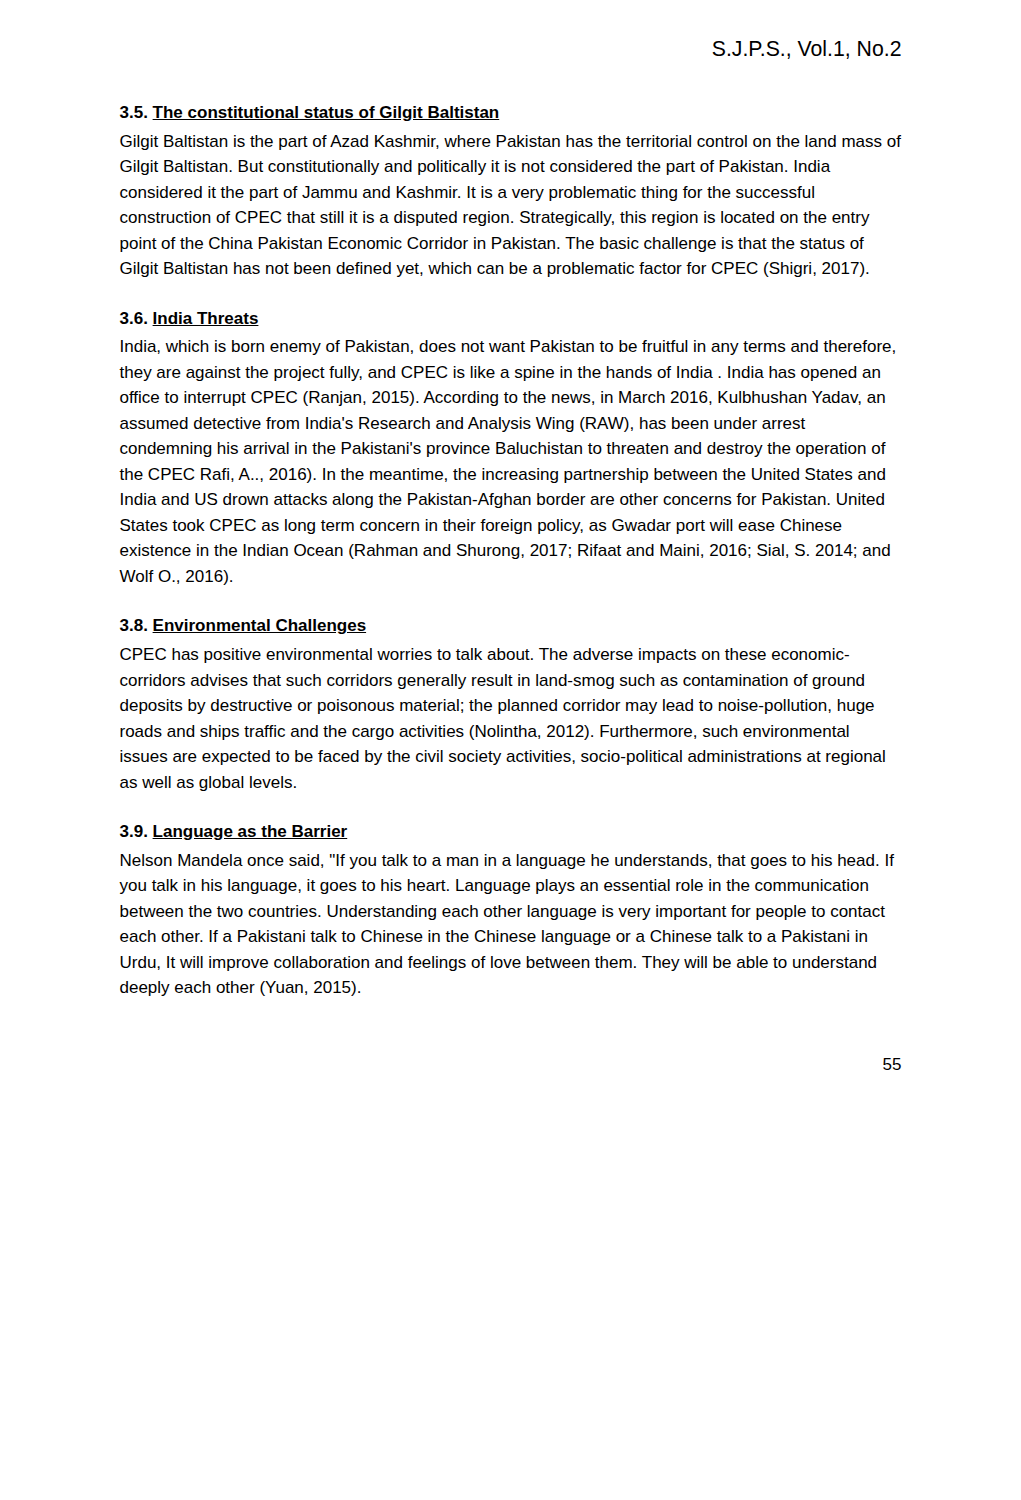S.J.P.S., Vol.1, No.2
3.5. The constitutional status of Gilgit Baltistan
Gilgit Baltistan is the part of Azad Kashmir, where Pakistan has the territorial control on the land mass of Gilgit Baltistan. But constitutionally and politically it is not considered the part of Pakistan. India considered it the part of Jammu and Kashmir. It is a very problematic thing for the successful construction of CPEC that still it is a disputed region. Strategically, this region is located on the entry point of the China Pakistan Economic Corridor in Pakistan. The basic challenge is that the status of Gilgit Baltistan has not been defined yet, which can be a problematic factor for CPEC (Shigri, 2017).
3.6. India Threats
India, which is born enemy of Pakistan, does not want Pakistan to be fruitful in any terms and therefore, they are against the project fully, and CPEC is like a spine in the hands of India . India has opened an office to interrupt CPEC (Ranjan, 2015). According to the news, in March 2016, Kulbhushan Yadav, an assumed detective from India's Research and Analysis Wing (RAW), has been under arrest condemning his arrival in the Pakistani's province Baluchistan to threaten and destroy the operation of the CPEC Rafi, A.., 2016). In the meantime, the increasing partnership between the United States and India and US drown attacks along the Pakistan-Afghan border are other concerns for Pakistan. United States took CPEC as long term concern in their foreign policy, as Gwadar port will ease Chinese existence in the Indian Ocean (Rahman and Shurong, 2017; Rifaat and Maini, 2016; Sial, S. 2014; and Wolf O., 2016).
3.8. Environmental Challenges
CPEC has positive environmental worries to talk about. The adverse impacts on these economic-corridors advises that such corridors generally result in land-smog such as contamination of ground deposits by destructive or poisonous material; the planned corridor may lead to noise-pollution, huge roads and ships traffic and the cargo activities (Nolintha, 2012). Furthermore, such environmental issues are expected to be faced by the civil society activities, socio-political administrations at regional as well as global levels.
3.9. Language as the Barrier
Nelson Mandela once said, "If you talk to a man in a language he understands, that goes to his head. If you talk in his language, it goes to his heart. Language plays an essential role in the communication between the two countries. Understanding each other language is very important for people to contact each other. If a Pakistani talk to Chinese in the Chinese language or a Chinese talk to a Pakistani in Urdu, It will improve collaboration and feelings of love between them. They will be able to understand deeply each other (Yuan, 2015).
55